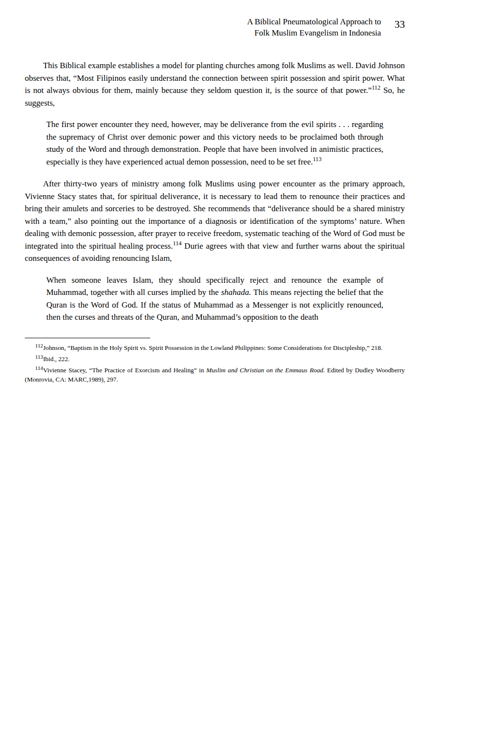A Biblical Pneumatological Approach to Folk Muslim Evangelism in Indonesia
33
This Biblical example establishes a model for planting churches among folk Muslims as well. David Johnson observes that, “Most Filipinos easily understand the connection between spirit possession and spirit power. What is not always obvious for them, mainly because they seldom question it, is the source of that power.”112 So, he suggests,
The first power encounter they need, however, may be deliverance from the evil spirits . . . regarding the supremacy of Christ over demonic power and this victory needs to be proclaimed both through study of the Word and through demonstration. People that have been involved in animistic practices, especially is they have experienced actual demon possession, need to be set free.113
After thirty-two years of ministry among folk Muslims using power encounter as the primary approach, Vivienne Stacy states that, for spiritual deliverance, it is necessary to lead them to renounce their practices and bring their amulets and sorceries to be destroyed. She recommends that “deliverance should be a shared ministry with a team,” also pointing out the importance of a diagnosis or identification of the symptoms’ nature. When dealing with demonic possession, after prayer to receive freedom, systematic teaching of the Word of God must be integrated into the spiritual healing process.114 Durie agrees with that view and further warns about the spiritual consequences of avoiding renouncing Islam,
When someone leaves Islam, they should specifically reject and renounce the example of Muhammad, together with all curses implied by the shahada. This means rejecting the belief that the Quran is the Word of God. If the status of Muhammad as a Messenger is not explicitly renounced, then the curses and threats of the Quran, and Muhammad’s opposition to the death
112 Johnson, “Baptism in the Holy Spirit vs. Spirit Possession in the Lowland Philippines: Some Considerations for Discipleship,” 218.
113 Ibid., 222.
114 Vivienne Stacey, “The Practice of Exorcism and Healing” in Muslim and Christian on the Emmaus Road. Edited by Dudley Woodberry (Monrovia, CA: MARC,1989), 297.